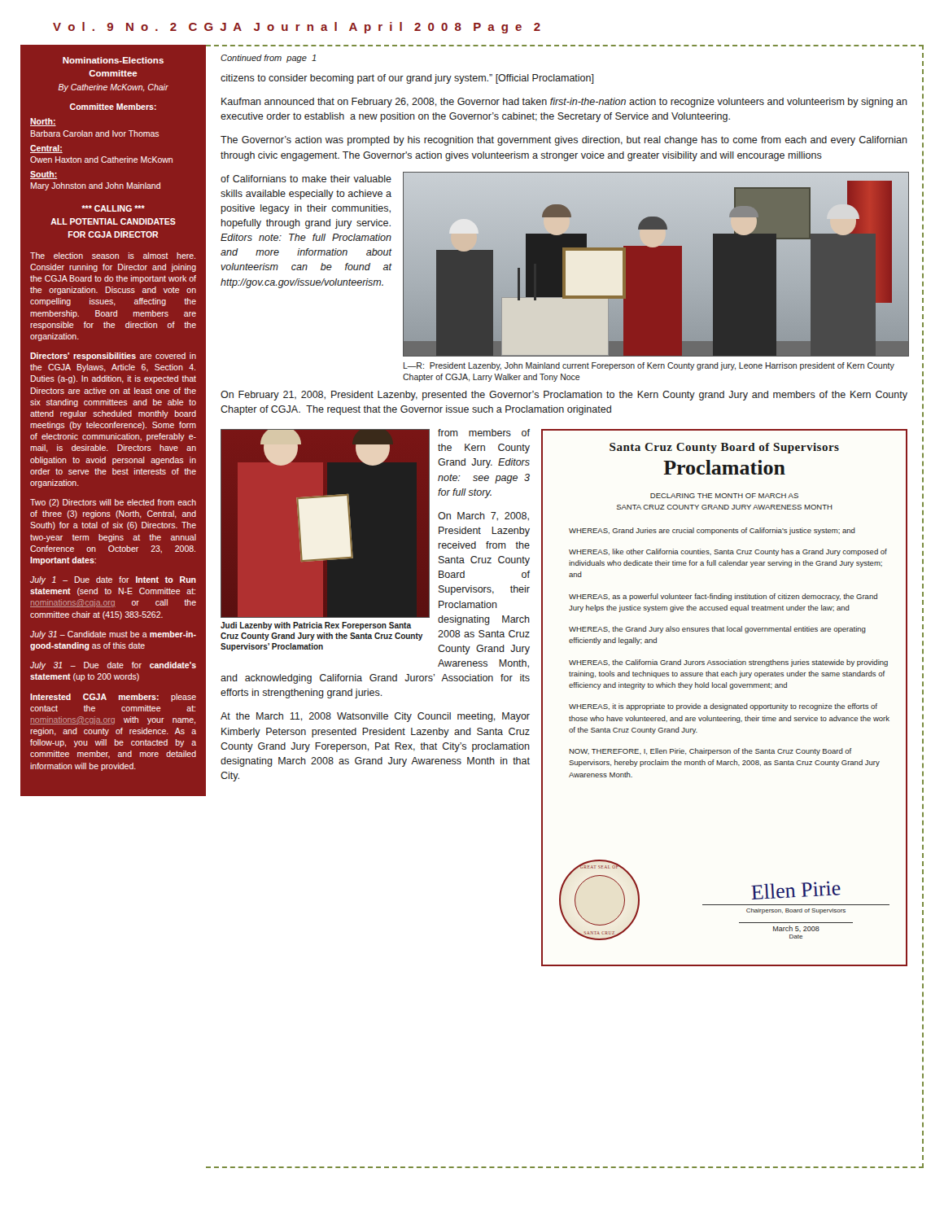V o l . 9 N o . 2 C G J A J o u r n a l A p r i l 2 0 0 8 P a g e 2
Nominations-Elections
Committee
By Catherine McKown, Chair
Committee Members:
North:
Barbara Carolan and Ivor Thomas
Central:
Owen Haxton and Catherine McKown
South:
Mary Johnston and John Mainland
*** CALLING ***
ALL POTENTIAL CANDIDATES
FOR CGJA DIRECTOR
The election season is almost here. Consider running for Director and joining the CGJA Board to do the important work of the organization. Discuss and vote on compelling issues, affecting the membership. Board members are responsible for the direction of the organization.
Directors' responsibilities are covered in the CGJA Bylaws, Article 6, Section 4. Duties (a-g). In addition, it is expected that Directors are active on at least one of the six standing committees and be able to attend regular scheduled monthly board meetings (by teleconference). Some form of electronic communication, preferably e-mail, is desirable. Directors have an obligation to avoid personal agendas in order to serve the best interests of the organization.
Two (2) Directors will be elected from each of three (3) regions (North, Central, and South) for a total of six (6) Directors. The two-year term begins at the annual Conference on October 23, 2008. Important dates:
July 1 – Due date for Intent to Run statement (send to N-E Committee at: nominations@cgja.org or call the committee chair at (415) 383-5262.
July 31 – Candidate must be a member-in-good-standing as of this date
July 31 – Due date for candidate's statement (up to 200 words)
Interested CGJA members: please contact the committee at: nominations@cgja.org with your name, region, and county of residence. As a follow-up, you will be contacted by a committee member, and more detailed information will be provided.
Continued from page 1
citizens to consider becoming part of our grand jury system.” [Official Proclamation]
Kaufman announced that on February 26, 2008, the Governor had taken first-in-the-nation action to recognize volunteers and volunteerism by signing an executive order to establish a new position on the Governor’s cabinet; the Secretary of Service and Volunteering.
The Governor’s action was prompted by his recognition that government gives direction, but real change has to come from each and every Californian through civic engagement. The Governor's action gives volunteerism a stronger voice and greater visibility and will encourage millions
L—R: President Lazenby, John Mainland current Foreperson of Kern County grand jury, Leone Harrison president of Kern County Chapter of CGJA, Larry Walker and Tony Noce
of Californians to make their valuable skills available especially to achieve a positive legacy in their communities, hopefully through grand jury service. Editors note: The full Proclamation and more information about volunteerism can be found at http://gov.ca.gov/issue/volunteerism.
On February 21, 2008, President Lazenby, presented the Governor’s Proclamation to the Kern County grand Jury and members of the Kern County Chapter of CGJA. The request that the Governor issue such a Proclamation originated
Santa Cruz County Board of Supervisors
Proclamation
DECLARING THE MONTH OF MARCH AS
SANTA CRUZ COUNTY GRAND JURY AWARENESS MONTH
WHEREAS, Grand Juries are crucial components of California's justice system; and
WHEREAS, like other California counties, Santa Cruz County has a Grand Jury composed of individuals who dedicate their time for a full calendar year serving in the Grand Jury system; and
WHEREAS, as a powerful volunteer fact-finding institution of citizen democracy, the Grand Jury helps the justice system give the accused equal treatment under the law; and
WHEREAS, the Grand Jury also ensures that local governmental entities are operating efficiently and legally; and
WHEREAS, the California Grand Jurors Association strengthens juries statewide by providing training, tools and techniques to assure that each jury operates under the same standards of efficiency and integrity to which they hold local government; and
WHEREAS, it is appropriate to provide a designated opportunity to recognize the efforts of those who have volunteered, and are volunteering, their time and service to advance the work of the Santa Cruz County Grand Jury.
NOW, THEREFORE, I, Ellen Pirie, Chairperson of the Santa Cruz County Board of Supervisors, hereby proclaim the month of March, 2008, as Santa Cruz County Grand Jury Awareness Month.
THE GREAT SEAL OF THE
SANTA CRUZ
Ellen Pirie
Chairperson, Board of Supervisors
March 5, 2008
Date
Judi Lazenby with Patricia Rex Foreperson Santa Cruz County Grand Jury with the Santa Cruz County Supervisors’ Proclamation
from members of the Kern County Grand Jury. Editors note: see page 3 for full story.
On March 7, 2008, President Lazenby received from the Santa Cruz County Board of Supervisors, their Proclamation designating March 2008 as Santa Cruz County Grand Jury Awareness Month, and acknowledging California Grand Jurors’ Association for its efforts in strengthening grand juries.
At the March 11, 2008 Watsonville City Council meeting, Mayor Kimberly Peterson presented President Lazenby and Santa Cruz County Grand Jury Foreperson, Pat Rex, that City’s proclamation designating March 2008 as Grand Jury Awareness Month in that City.